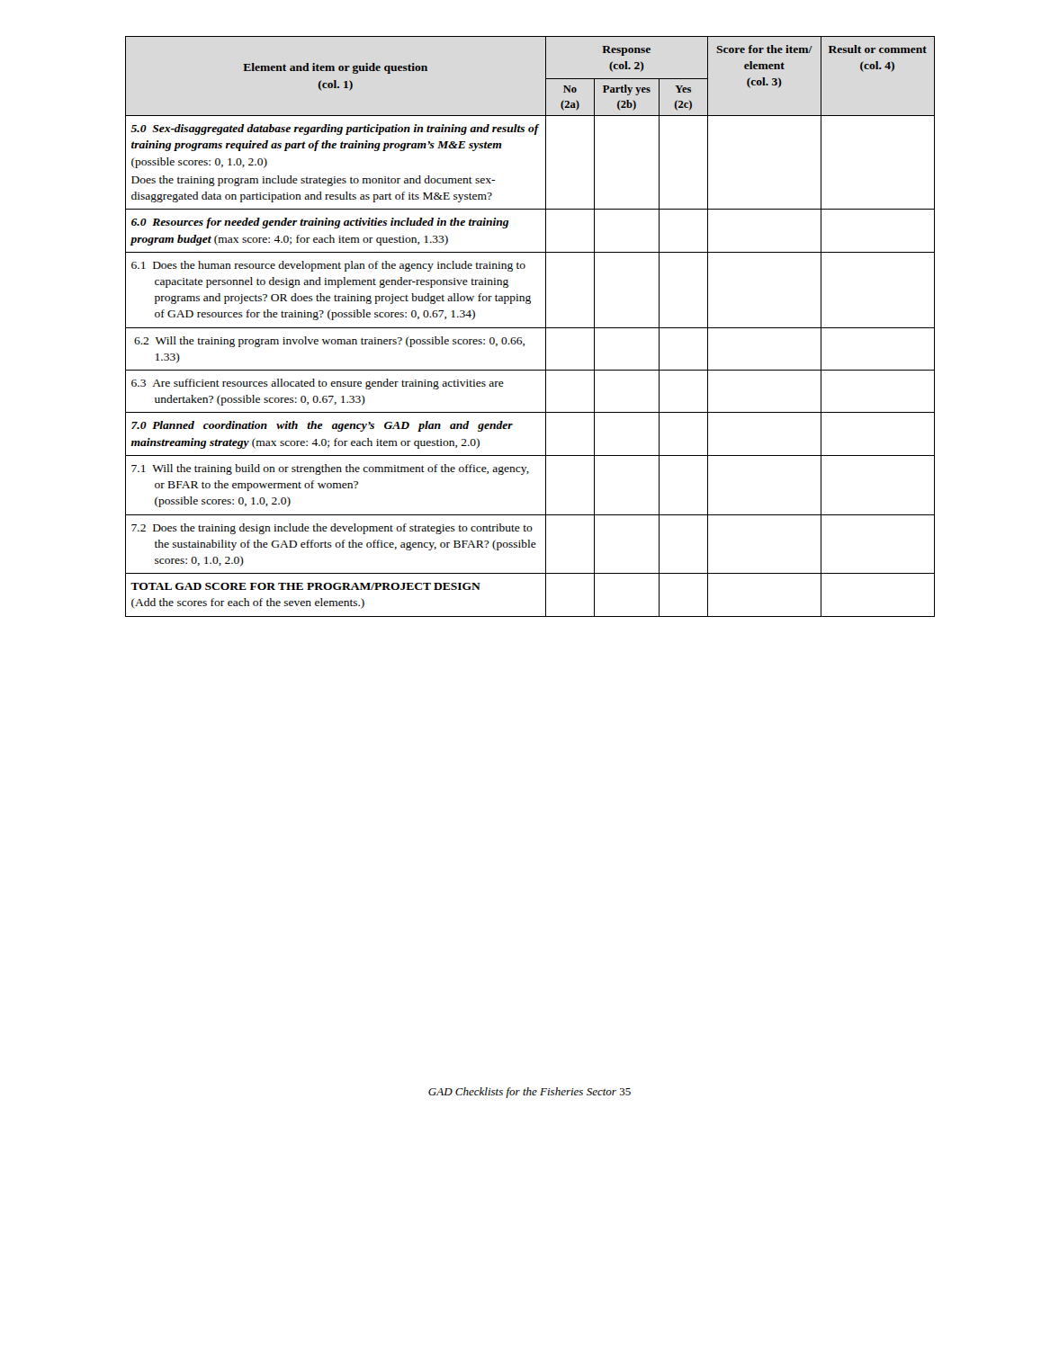| Element and item or guide question (col. 1) | Response (col. 2) | Score for the item/ element (col. 3) | Result or comment (col. 4) |
| --- | --- | --- | --- |
| No (2a) | Partly yes (2b) | Yes (2c) |
| 5.0 Sex-disaggregated database regarding participation in training and results of training programs required as part of the training program’s M&E system (possible scores: 0, 1.0, 2.0) Does the training program include strategies to monitor and document sex-disaggregated data on participation and results as part of its M&E system? | | | | | |
| 6.0 Resources for needed gender training activities included in the training program budget (max score: 4.0; for each item or question, 1.33) | | | | | |
| 6.1 Does the human resource development plan of the agency include training to capacitate personnel to design and implement gender-responsive training programs and projects? OR does the training project budget allow for tapping of GAD resources for the training? (possible scores: 0, 0.67, 1.34) | | | | | |
| 6.2 Will the training program involve woman trainers? (possible scores: 0, 0.66, 1.33) | | | | | |
| 6.3 Are sufficient resources allocated to ensure gender training activities are undertaken? (possible scores: 0, 0.67, 1.33) | | | | | |
| 7.0 Planned coordination with the agency’s GAD plan and gender mainstreaming strategy (max score: 4.0; for each item or question, 2.0) | | | | | |
| 7.1 Will the training build on or strengthen the commitment of the office, agency, or BFAR to the empowerment of women? (possible scores: 0, 1.0, 2.0) | | | | | |
| 7.2 Does the training design include the development of strategies to contribute to the sustainability of the GAD efforts of the office, agency, or BFAR? (possible scores: 0, 1.0, 2.0) | | | | | |
| TOTAL GAD SCORE FOR THE PROGRAM/PROJECT DESIGN (Add the scores for each of the seven elements.) | | | | | |
GAD Checklists for the Fisheries Sector 35